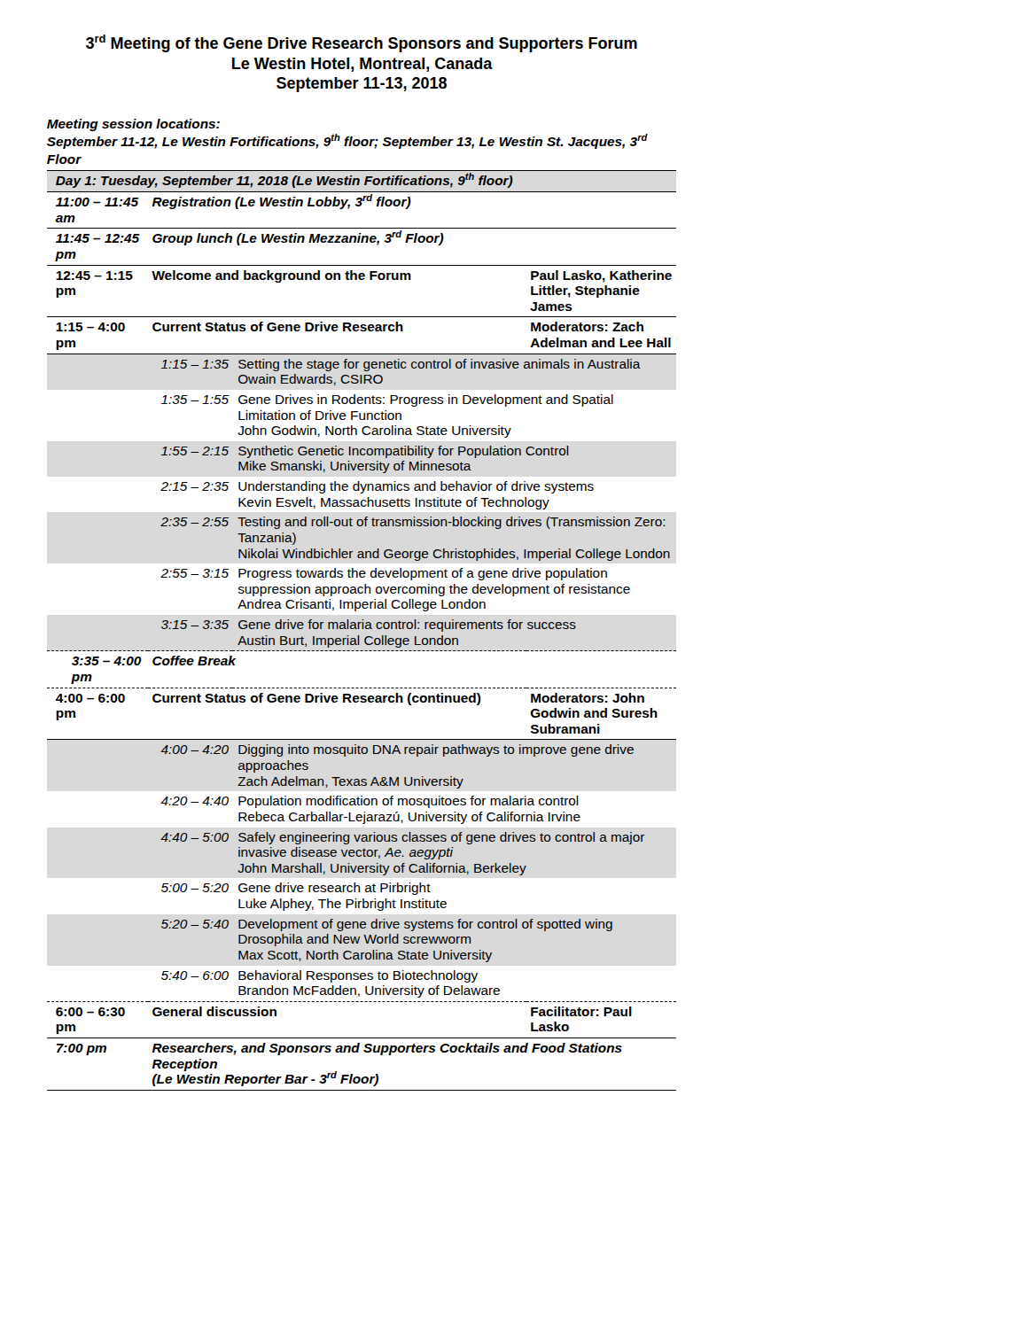3rd Meeting of the Gene Drive Research Sponsors and Supporters Forum Le Westin Hotel, Montreal, Canada September 11-13, 2018
Meeting session locations:
September 11-12, Le Westin Fortifications, 9th floor; September 13, Le Westin St. Jacques, 3rd Floor
| Day 1: Tuesday, September 11, 2018 (Le Westin Fortifications, 9 th floor) |
| 11:00 – 11:45 am | Registration (Le Westin Lobby, 3 rd floor) |
| 11:45 – 12:45 pm | Group lunch (Le Westin Mezzanine, 3 rd Floor) |
| 12:45 – 1:15 pm | Welcome and background on the Forum | Paul Lasko, Katherine Littler, Stephanie James |
| 1:15 – 4:00 pm | Current Status of Gene Drive Research | Moderators: Zach Adelman and Lee Hall |
| | 1:15 – 1:35 | Setting the stage for genetic control of invasive animals in Australia Owain Edwards, CSIRO |
| | 1:35 – 1:55 | Gene Drives in Rodents: Progress in Development and Spatial Limitation of Drive Function John Godwin, North Carolina State University |
| | 1:55 – 2:15 | Synthetic Genetic Incompatibility for Population Control Mike Smanski, University of Minnesota |
| | 2:15 – 2:35 | Understanding the dynamics and behavior of drive systems Kevin Esvelt, Massachusetts Institute of Technology |
| | 2:35 – 2:55 | Testing and roll-out of transmission-blocking drives (Transmission Zero: Tanzania) Nikolai Windbichler and George Christophides, Imperial College London |
| | 2:55 – 3:15 | Progress towards the development of a gene drive population suppression approach overcoming the development of resistance Andrea Crisanti, Imperial College London |
| | 3:15 – 3:35 | Gene drive for malaria control: requirements for success Austin Burt, Imperial College London |
| 3:35 – 4:00 pm | Coffee Break |
| 4:00 – 6:00 pm | Current Status of Gene Drive Research (continued) | Moderators: John Godwin and Suresh Subramani |
| | 4:00 – 4:20 | Digging into mosquito DNA repair pathways to improve gene drive approaches Zach Adelman, Texas A&M University |
| | 4:20 – 4:40 | Population modification of mosquitoes for malaria control Rebeca Carballar-Lejarazú, University of California Irvine |
| | 4:40 – 5:00 | Safely engineering various classes of gene drives to control a major invasive disease vector, Ae. aegypti John Marshall, University of California, Berkeley |
| | 5:00 – 5:20 | Gene drive research at Pirbright Luke Alphey, The Pirbright Institute |
| | 5:20 – 5:40 | Development of gene drive systems for control of spotted wing Drosophila and New World screwworm Max Scott, North Carolina State University |
| | 5:40 – 6:00 | Behavioral Responses to Biotechnology Brandon McFadden, University of Delaware |
| 6:00 – 6:30 pm | General discussion | Facilitator: Paul Lasko |
| 7:00 pm | Researchers, and Sponsors and Supporters Cocktails and Food Stations Reception (Le Westin Reporter Bar - 3 rd Floor) |